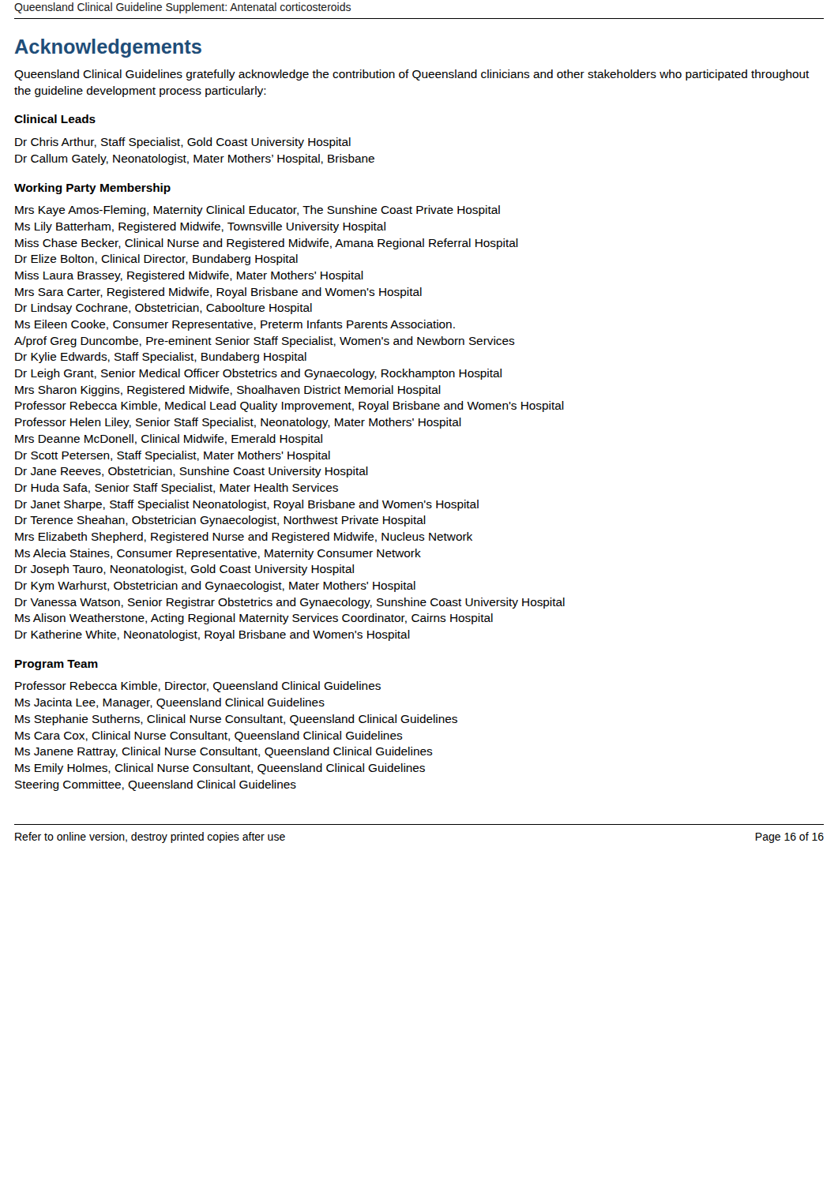Queensland Clinical Guideline Supplement: Antenatal corticosteroids
Acknowledgements
Queensland Clinical Guidelines gratefully acknowledge the contribution of Queensland clinicians and other stakeholders who participated throughout the guideline development process particularly:
Clinical Leads
Dr Chris Arthur, Staff Specialist, Gold Coast University Hospital
Dr Callum Gately, Neonatologist, Mater Mothers’ Hospital, Brisbane
Working Party Membership
Mrs Kaye Amos-Fleming, Maternity Clinical Educator, The Sunshine Coast Private Hospital
Ms Lily Batterham, Registered Midwife, Townsville University Hospital
Miss Chase Becker, Clinical Nurse and Registered Midwife, Amana Regional Referral Hospital
Dr Elize Bolton, Clinical Director, Bundaberg Hospital
Miss Laura Brassey, Registered Midwife, Mater Mothers' Hospital
Mrs Sara Carter, Registered Midwife, Royal Brisbane and Women's Hospital
Dr Lindsay Cochrane, Obstetrician, Caboolture Hospital
Ms Eileen Cooke, Consumer Representative, Preterm Infants Parents Association.
A/prof Greg Duncombe, Pre-eminent Senior Staff Specialist, Women's and Newborn Services
Dr Kylie Edwards, Staff Specialist, Bundaberg Hospital
Dr Leigh Grant, Senior Medical Officer Obstetrics and Gynaecology, Rockhampton Hospital
Mrs Sharon Kiggins, Registered Midwife, Shoalhaven District Memorial Hospital
Professor Rebecca Kimble, Medical Lead Quality Improvement, Royal Brisbane and Women's Hospital
Professor Helen Liley, Senior Staff Specialist, Neonatology, Mater Mothers' Hospital
Mrs Deanne McDonell, Clinical Midwife, Emerald Hospital
Dr Scott Petersen, Staff Specialist, Mater Mothers' Hospital
Dr Jane Reeves, Obstetrician, Sunshine Coast University Hospital
Dr Huda Safa, Senior Staff Specialist, Mater Health Services
Dr Janet Sharpe, Staff Specialist Neonatologist, Royal Brisbane and Women's Hospital
Dr Terence Sheahan, Obstetrician Gynaecologist, Northwest Private Hospital
Mrs Elizabeth Shepherd, Registered Nurse and Registered Midwife, Nucleus Network
Ms Alecia Staines, Consumer Representative, Maternity Consumer Network
Dr Joseph Tauro, Neonatologist, Gold Coast University Hospital
Dr Kym Warhurst, Obstetrician and Gynaecologist, Mater Mothers' Hospital
Dr Vanessa Watson, Senior Registrar Obstetrics and Gynaecology, Sunshine Coast University Hospital
Ms Alison Weatherstone, Acting Regional Maternity Services Coordinator, Cairns Hospital
Dr Katherine White, Neonatologist, Royal Brisbane and Women's Hospital
Program Team
Professor Rebecca Kimble, Director, Queensland Clinical Guidelines
Ms Jacinta Lee, Manager, Queensland Clinical Guidelines
Ms Stephanie Sutherns, Clinical Nurse Consultant, Queensland Clinical Guidelines
Ms Cara Cox, Clinical Nurse Consultant, Queensland Clinical Guidelines
Ms Janene Rattray, Clinical Nurse Consultant, Queensland Clinical Guidelines
Ms Emily Holmes, Clinical Nurse Consultant, Queensland Clinical Guidelines
Steering Committee, Queensland Clinical Guidelines
Refer to online version, destroy printed copies after use Page 16 of 16